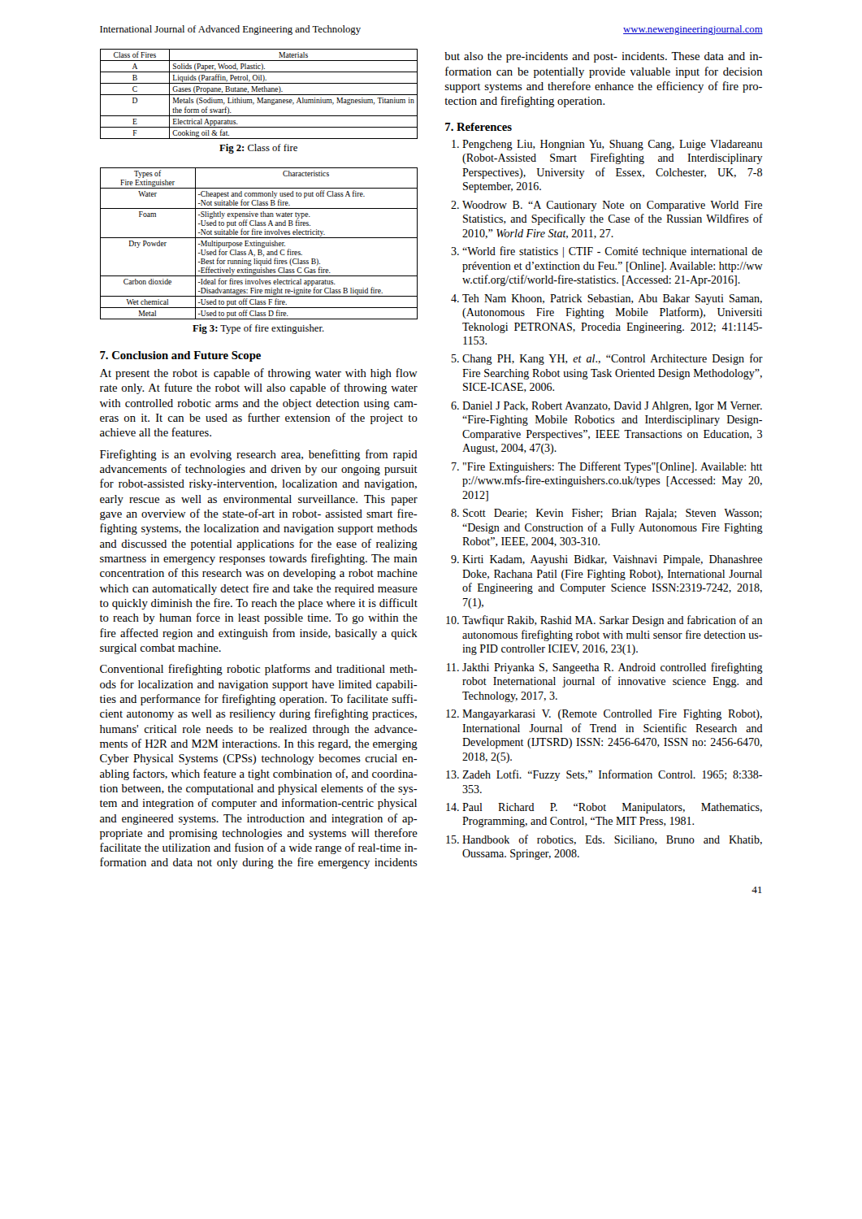International Journal of Advanced Engineering and Technology
www.newengineeringjournal.com
| Class of Fires | Materials |
| --- | --- |
| A | Solids (Paper, Wood, Plastic). |
| B | Liquids (Paraffin, Petrol, Oil). |
| C | Gases (Propane, Butane, Methane). |
| D | Metals (Sodium, Lithium, Manganese, Aluminium, Magnesium, Titanium in the form of swarf). |
| E | Electrical Apparatus. |
| F | Cooking oil & fat. |
Fig 2: Class of fire
| Types of Fire Extinguisher | Characteristics |
| --- | --- |
| Water | -Cheapest and commonly used to put off Class A fire. -Not suitable for Class B fire. |
| Foam | -Slightly expensive than water type. -Used to put off Class A and B fires. -Not suitable for fire involves electricity. |
| Dry Powder | -Multipurpose Extinguisher. -Used for Class A, B, and C fires. -Best for running liquid fires (Class B). -Effectively extinguishes Class C Gas fire. |
| Carbon dioxide | -Ideal for fires involves electrical apparatus. -Disadvantages: Fire might re-ignite for Class B liquid fire. |
| Wet chemical | -Used to put off Class F fire. |
| Metal | -Used to put off Class D fire. |
Fig 3: Type of fire extinguisher.
7. Conclusion and Future Scope
At present the robot is capable of throwing water with high flow rate only. At future the robot will also capable of throwing water with controlled robotic arms and the object detection using cameras on it. It can be used as further extension of the project to achieve all the features.
Firefighting is an evolving research area, benefitting from rapid advancements of technologies and driven by our ongoing pursuit for robot-assisted risky-intervention, localization and navigation, early rescue as well as environmental surveillance. This paper gave an overview of the state-of-art in robot- assisted smart firefighting systems, the localization and navigation support methods and discussed the potential applications for the ease of realizing smartness in emergency responses towards firefighting. The main concentration of this research was on developing a robot machine which can automatically detect fire and take the required measure to quickly diminish the fire. To reach the place where it is difficult to reach by human force in least possible time. To go within the fire affected region and extinguish from inside, basically a quick surgical combat machine.
Conventional firefighting robotic platforms and traditional methods for localization and navigation support have limited capabilities and performance for firefighting operation. To facilitate sufficient autonomy as well as resiliency during firefighting practices, humans' critical role needs to be realized through the advancements of H2R and M2M interactions. In this regard, the emerging Cyber Physical Systems (CPSs) technology becomes crucial enabling factors, which feature a tight combination of, and coordination between, the computational and physical elements of the system and integration of computer and information-centric physical and engineered systems. The introduction and integration of appropriate and promising technologies and systems will therefore facilitate the utilization and fusion of a wide range of real-time information and data not only during the fire emergency incidents but also the pre-incidents and post- incidents. These data and information can be potentially provide valuable input for decision support systems and therefore enhance the efficiency of fire protection and firefighting operation.
7. References
Pengcheng Liu, Hongnian Yu, Shuang Cang, Luige Vladareanu (Robot-Assisted Smart Firefighting and Interdisciplinary Perspectives), University of Essex, Colchester, UK, 7-8 September, 2016.
Woodrow B. “A Cautionary Note on Comparative World Fire Statistics, and Specifically the Case of the Russian Wildfires of 2010,” World Fire Stat, 2011, 27.
“World fire statistics | CTIF - Comité technique international de prévention et d’extinction du Feu.” [Online]. Available: http://www.ctif.org/ctif/world-fire-statistics. [Accessed: 21-Apr-2016].
Teh Nam Khoon, Patrick Sebastian, Abu Bakar Sayuti Saman, (Autonomous Fire Fighting Mobile Platform), Universiti Teknologi PETRONAS, Procedia Engineering. 2012; 41:1145-1153.
Chang PH, Kang YH, et al., “Control Architecture Design for Fire Searching Robot using Task Oriented Design Methodology”, SICE-ICASE, 2006.
Daniel J Pack, Robert Avanzato, David J Ahlgren, Igor M Verner. “Fire-Fighting Mobile Robotics and Interdisciplinary Design-Comparative Perspectives”, IEEE Transactions on Education, 3 August, 2004, 47(3).
"Fire Extinguishers: The Different Types"[Online]. Available: http://www.mfs-fire-extinguishers.co.uk/types [Accessed: May 20, 2012]
Scott Dearie; Kevin Fisher; Brian Rajala; Steven Wasson; “Design and Construction of a Fully Autonomous Fire Fighting Robot”, IEEE, 2004, 303-310.
Kirti Kadam, Aayushi Bidkar, Vaishnavi Pimpale, Dhanashree Doke, Rachana Patil (Fire Fighting Robot), International Journal of Engineering and Computer Science ISSN:2319-7242, 2018, 7(1),
Tawfiqur Rakib, Rashid MA. Sarkar Design and fabrication of an autonomous firefighting robot with multi sensor fire detection using PID controller ICIEV, 2016, 23(1).
Jakthi Priyanka S, Sangeetha R. Android controlled firefighting robot Ineternational journal of innovative science Engg. and Technology, 2017, 3.
Mangayarkarasi V. (Remote Controlled Fire Fighting Robot), International Journal of Trend in Scientific Research and Development (IJTSRD) ISSN: 2456-6470, ISSN no: 2456-6470, 2018, 2(5).
Zadeh Lotfi. “Fuzzy Sets,” Information Control. 1965; 8:338-353.
Paul Richard P. “Robot Manipulators, Mathematics, Programming, and Control, “The MIT Press, 1981.
Handbook of robotics, Eds. Siciliano, Bruno and Khatib, Oussama. Springer, 2008.
41